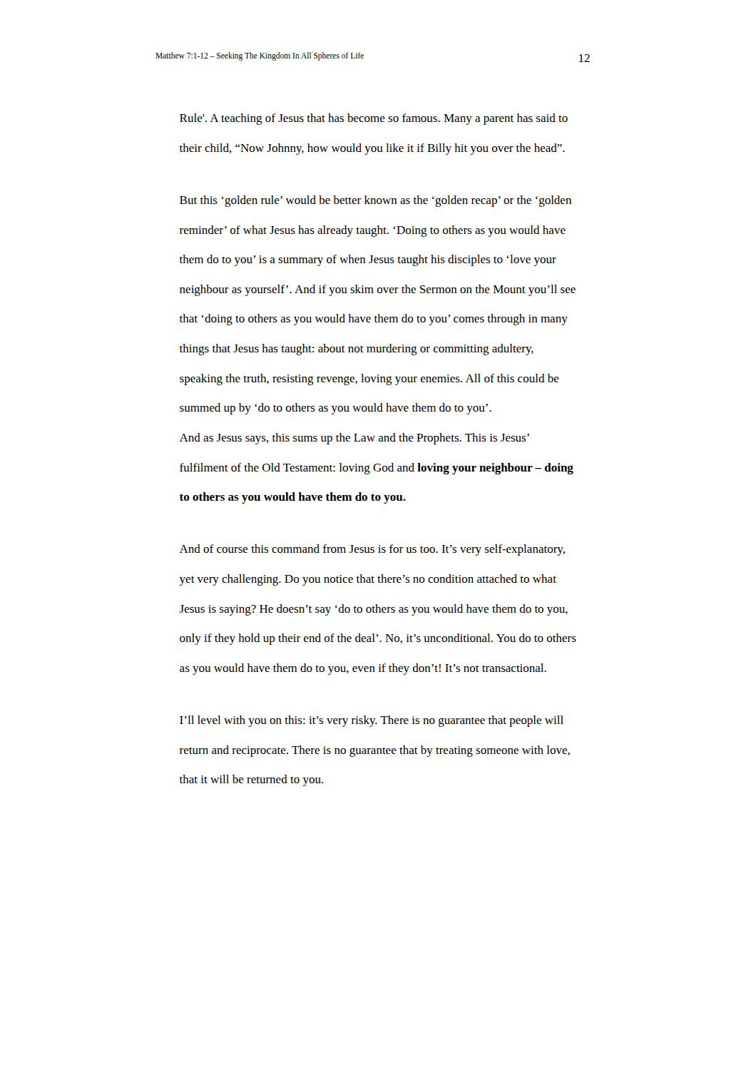Matthew 7:1-12 – Seeking The Kingdom In All Spheres of Life 12
Rule'. A teaching of Jesus that has become so famous. Many a parent has said to their child, “Now Johnny, how would you like it if Billy hit you over the head”.
But this ‘golden rule’ would be better known as the ‘golden recap’ or the ‘golden reminder’ of what Jesus has already taught. ‘Doing to others as you would have them do to you’ is a summary of when Jesus taught his disciples to ‘love your neighbour as yourself’. And if you skim over the Sermon on the Mount you’ll see that ‘doing to others as you would have them do to you’ comes through in many things that Jesus has taught: about not murdering or committing adultery, speaking the truth, resisting revenge, loving your enemies. All of this could be summed up by ‘do to others as you would have them do to you’.
And as Jesus says, this sums up the Law and the Prophets. This is Jesus’ fulfilment of the Old Testament: loving God and loving your neighbour – doing to others as you would have them do to you.
And of course this command from Jesus is for us too. It’s very self-explanatory, yet very challenging. Do you notice that there’s no condition attached to what Jesus is saying? He doesn’t say ‘do to others as you would have them do to you, only if they hold up their end of the deal’. No, it’s unconditional. You do to others as you would have them do to you, even if they don’t! It’s not transactional.
I’ll level with you on this: it’s very risky. There is no guarantee that people will return and reciprocate. There is no guarantee that by treating someone with love, that it will be returned to you.